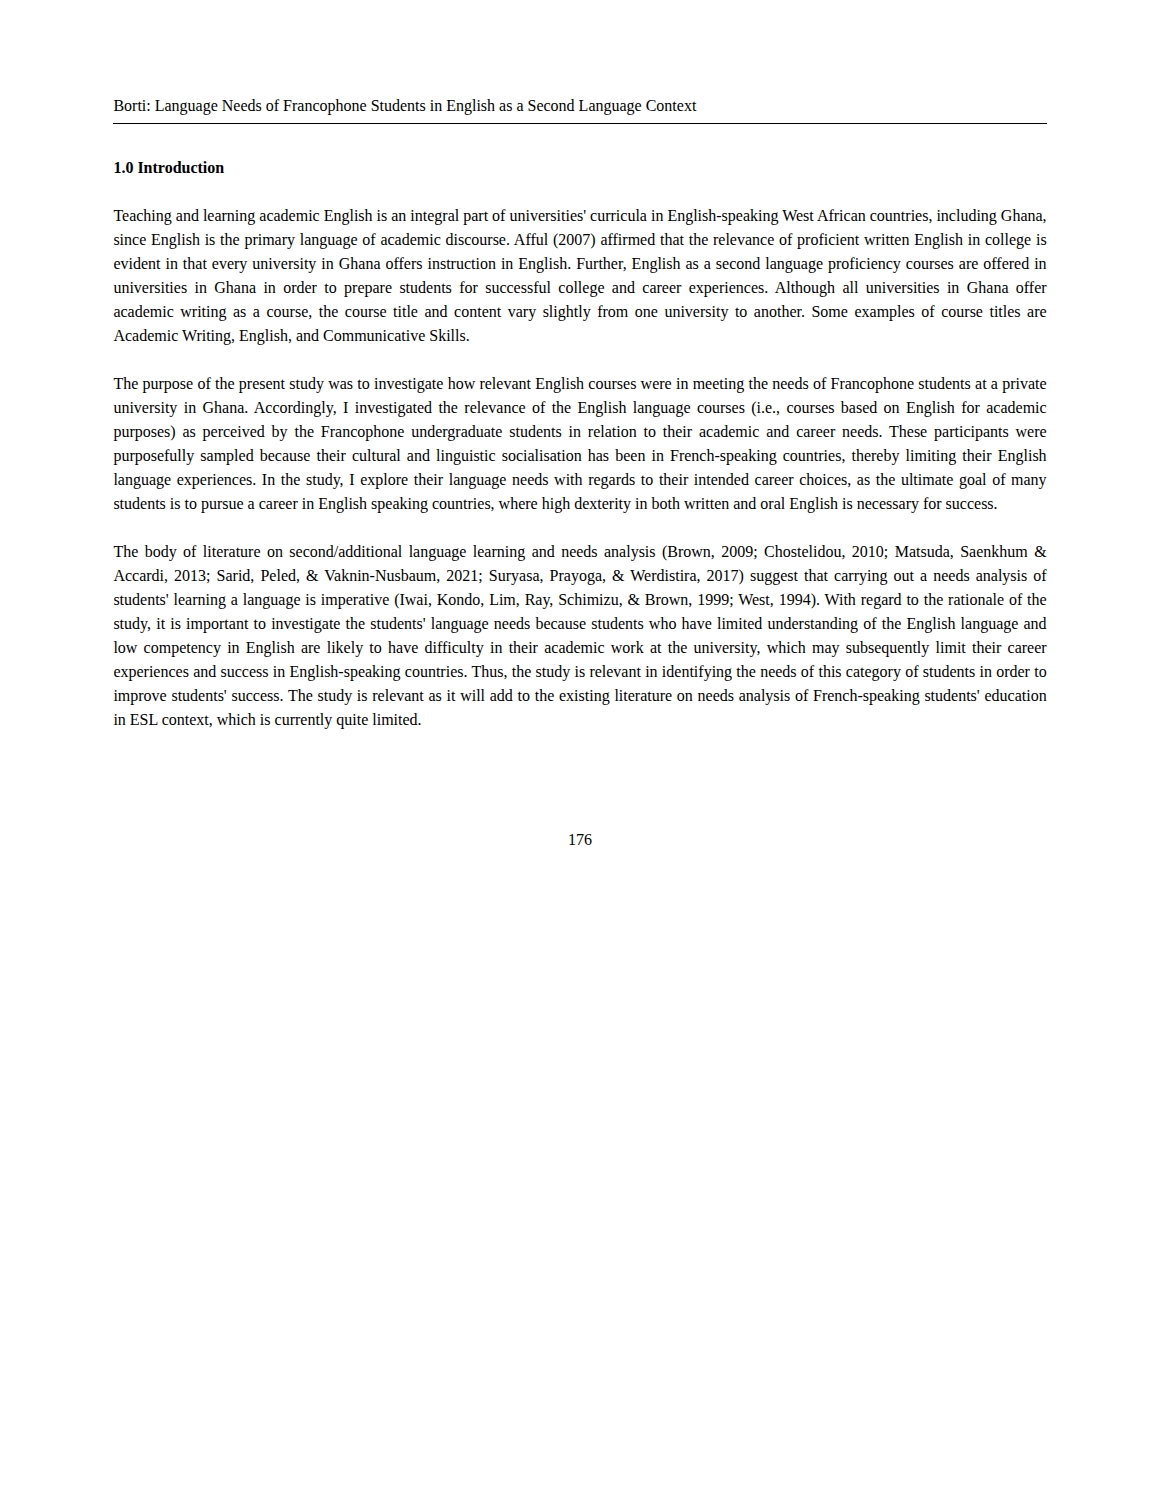Borti: Language Needs of Francophone Students in English as a Second Language Context
1.0 Introduction
Teaching and learning academic English is an integral part of universities' curricula in English-speaking West African countries, including Ghana, since English is the primary language of academic discourse. Afful (2007) affirmed that the relevance of proficient written English in college is evident in that every university in Ghana offers instruction in English. Further, English as a second language proficiency courses are offered in universities in Ghana in order to prepare students for successful college and career experiences. Although all universities in Ghana offer academic writing as a course, the course title and content vary slightly from one university to another. Some examples of course titles are Academic Writing, English, and Communicative Skills.
The purpose of the present study was to investigate how relevant English courses were in meeting the needs of Francophone students at a private university in Ghana. Accordingly, I investigated the relevance of the English language courses (i.e., courses based on English for academic purposes) as perceived by the Francophone undergraduate students in relation to their academic and career needs. These participants were purposefully sampled because their cultural and linguistic socialisation has been in French-speaking countries, thereby limiting their English language experiences. In the study, I explore their language needs with regards to their intended career choices, as the ultimate goal of many students is to pursue a career in English speaking countries, where high dexterity in both written and oral English is necessary for success.
The body of literature on second/additional language learning and needs analysis (Brown, 2009; Chostelidou, 2010; Matsuda, Saenkhum & Accardi, 2013; Sarid, Peled, & Vaknin-Nusbaum, 2021; Suryasa, Prayoga, & Werdistira, 2017) suggest that carrying out a needs analysis of students' learning a language is imperative (Iwai, Kondo, Lim, Ray, Schimizu, & Brown, 1999; West, 1994). With regard to the rationale of the study, it is important to investigate the students' language needs because students who have limited understanding of the English language and low competency in English are likely to have difficulty in their academic work at the university, which may subsequently limit their career experiences and success in English-speaking countries. Thus, the study is relevant in identifying the needs of this category of students in order to improve students' success. The study is relevant as it will add to the existing literature on needs analysis of French-speaking students' education in ESL context, which is currently quite limited.
176